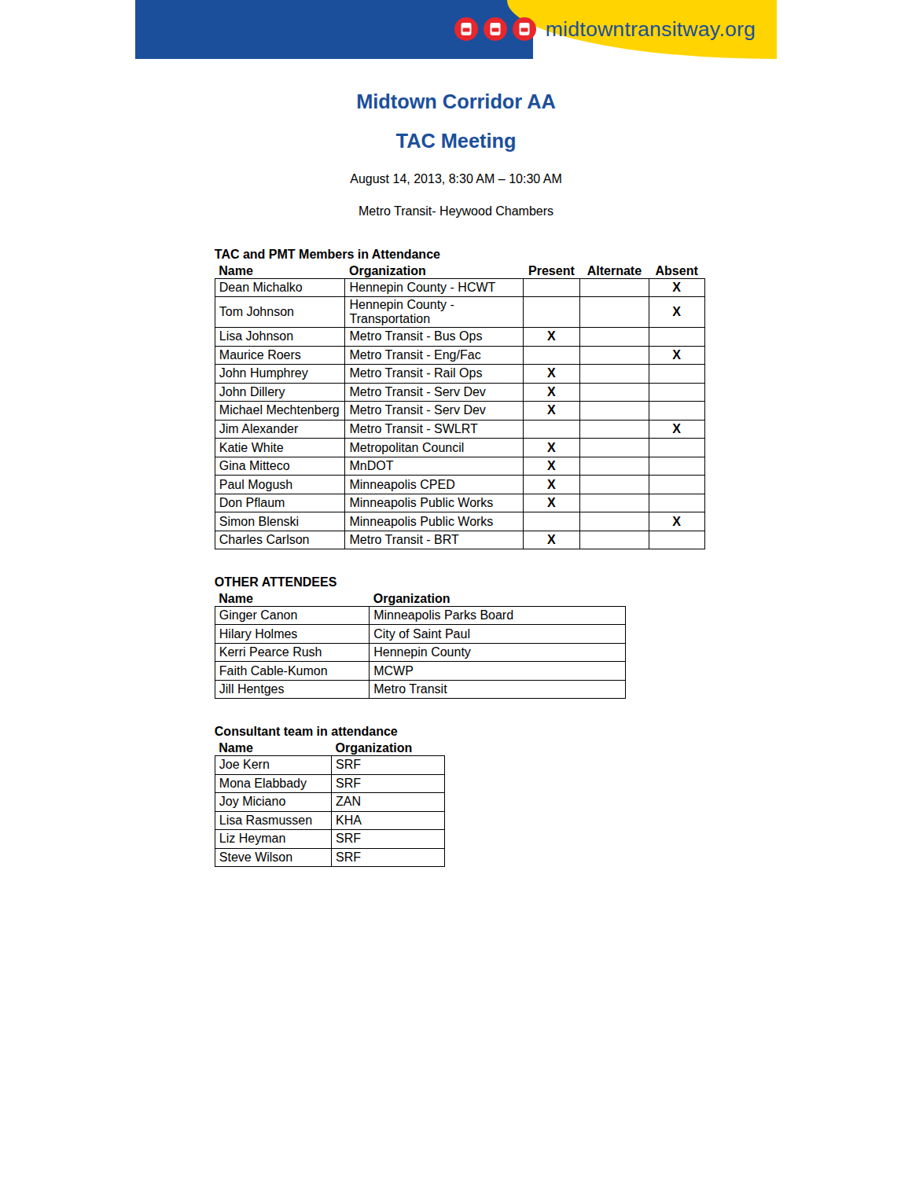midtowntransitway.org
Midtown Corridor AA
TAC Meeting
August 14, 2013, 8:30 AM – 10:30 AM
Metro Transit- Heywood Chambers
TAC and PMT Members in Attendance
| Name | Organization | Present | Alternate | Absent |
| --- | --- | --- | --- | --- |
| Dean Michalko | Hennepin County - HCWT | | | X |
| Tom Johnson | Hennepin County - Transportation | | | X |
| Lisa Johnson | Metro Transit - Bus Ops | X | | |
| Maurice Roers | Metro Transit - Eng/Fac | | | X |
| John Humphrey | Metro Transit - Rail Ops | X | | |
| John Dillery | Metro Transit - Serv Dev | X | | |
| Michael Mechtenberg | Metro Transit - Serv Dev | X | | |
| Jim Alexander | Metro Transit - SWLRT | | | X |
| Katie White | Metropolitan Council | X | | |
| Gina Mitteco | MnDOT | X | | |
| Paul Mogush | Minneapolis CPED | X | | |
| Don Pflaum | Minneapolis Public Works | X | | |
| Simon Blenski | Minneapolis Public Works | | | X |
| Charles Carlson | Metro Transit - BRT | X | | |
OTHER ATTENDEES
| Name | Organization |
| --- | --- |
| Ginger Canon | Minneapolis Parks Board |
| Hilary Holmes | City of Saint Paul |
| Kerri Pearce Rush | Hennepin County |
| Faith Cable-Kumon | MCWP |
| Jill Hentges | Metro Transit |
Consultant team in attendance
| Name | Organization |
| --- | --- |
| Joe Kern | SRF |
| Mona Elabbady | SRF |
| Joy Miciano | ZAN |
| Lisa Rasmussen | KHA |
| Liz Heyman | SRF |
| Steve Wilson | SRF |